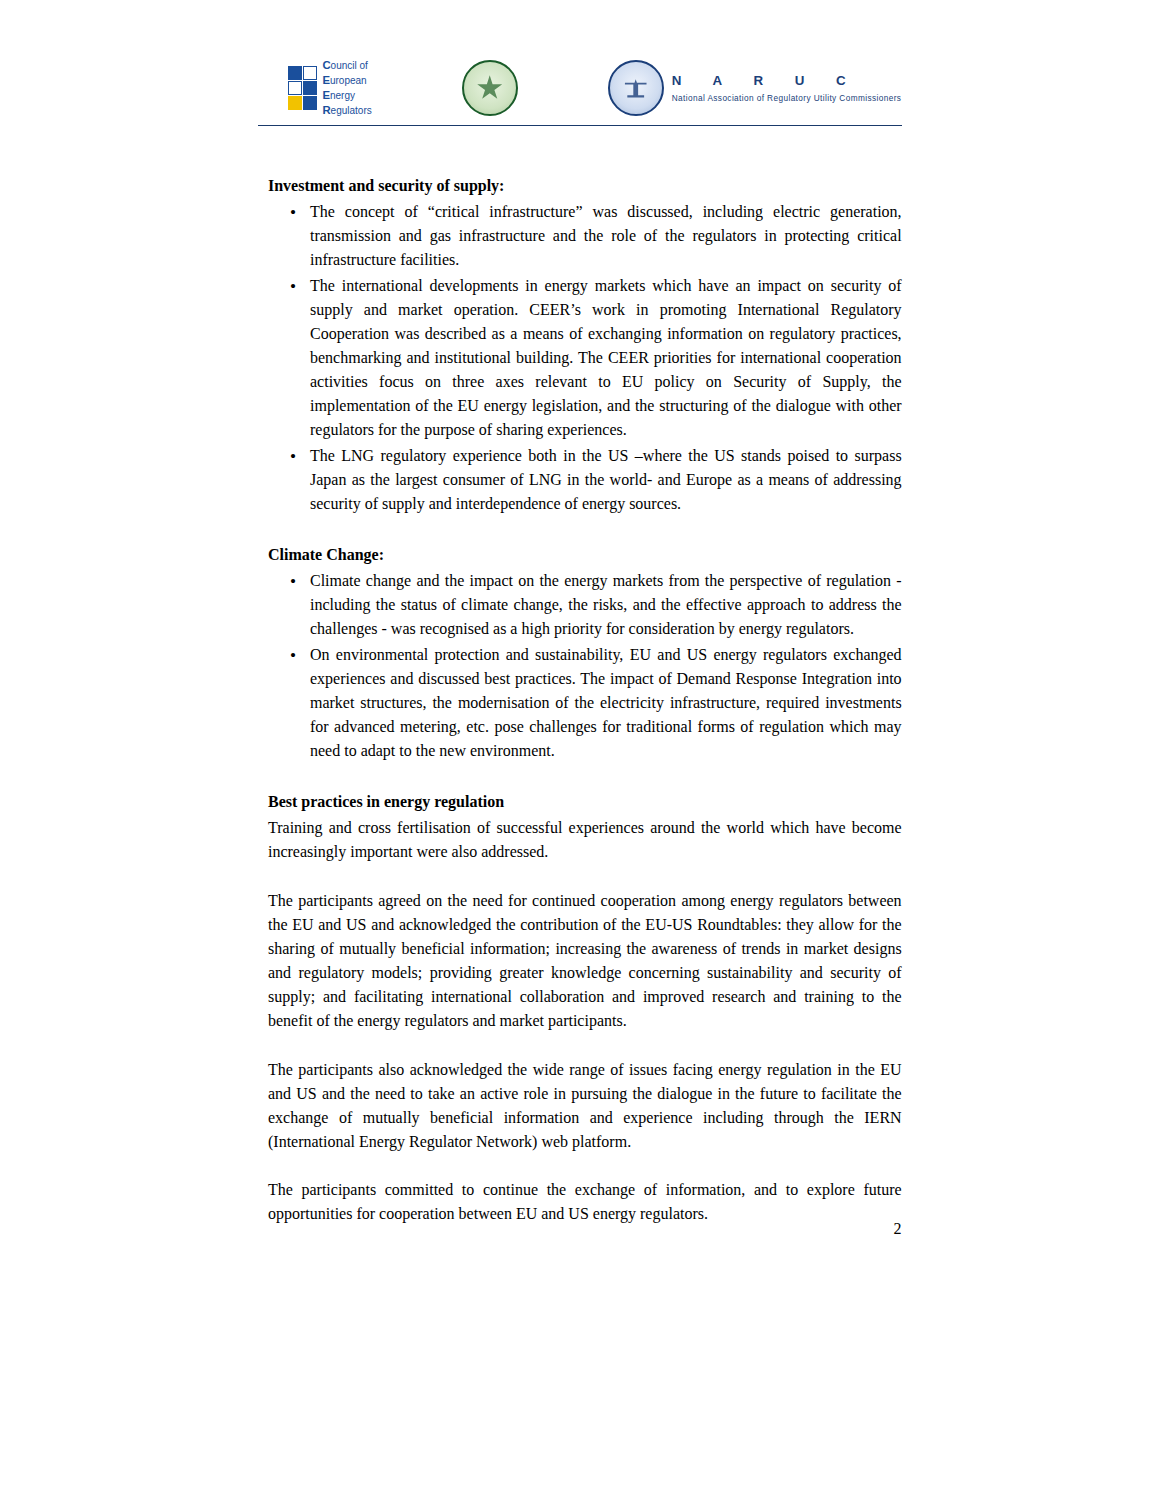Council of
European
Energy
Regulators
N A R U C
National Association of Regulatory Utility Commissioners
Investment and security of supply:
The concept of “critical infrastructure” was discussed, including electric generation, transmission and gas infrastructure and the role of the regulators in protecting critical infrastructure facilities.
The international developments in energy markets which have an impact on security of supply and market operation. CEER’s work in promoting International Regulatory Cooperation was described as a means of exchanging information on regulatory practices, benchmarking and institutional building. The CEER priorities for international cooperation activities focus on three axes relevant to EU policy on Security of Supply, the implementation of the EU energy legislation, and the structuring of the dialogue with other regulators for the purpose of sharing experiences.
The LNG regulatory experience both in the US –where the US stands poised to surpass Japan as the largest consumer of LNG in the world- and Europe as a means of addressing security of supply and interdependence of energy sources.
Climate Change:
Climate change and the impact on the energy markets from the perspective of regulation - including the status of climate change, the risks, and the effective approach to address the challenges - was recognised as a high priority for consideration by energy regulators.
On environmental protection and sustainability, EU and US energy regulators exchanged experiences and discussed best practices. The impact of Demand Response Integration into market structures, the modernisation of the electricity infrastructure, required investments for advanced metering, etc. pose challenges for traditional forms of regulation which may need to adapt to the new environment.
Best practices in energy regulation
Training and cross fertilisation of successful experiences around the world which have become increasingly important were also addressed.
The participants agreed on the need for continued cooperation among energy regulators between the EU and US and acknowledged the contribution of the EU-US Roundtables: they allow for the sharing of mutually beneficial information; increasing the awareness of trends in market designs and regulatory models; providing greater knowledge concerning sustainability and security of supply; and facilitating international collaboration and improved research and training to the benefit of the energy regulators and market participants.
The participants also acknowledged the wide range of issues facing energy regulation in the EU and US and the need to take an active role in pursuing the dialogue in the future to facilitate the exchange of mutually beneficial information and experience including through the IERN (International Energy Regulator Network) web platform.
The participants committed to continue the exchange of information, and to explore future opportunities for cooperation between EU and US energy regulators.
2